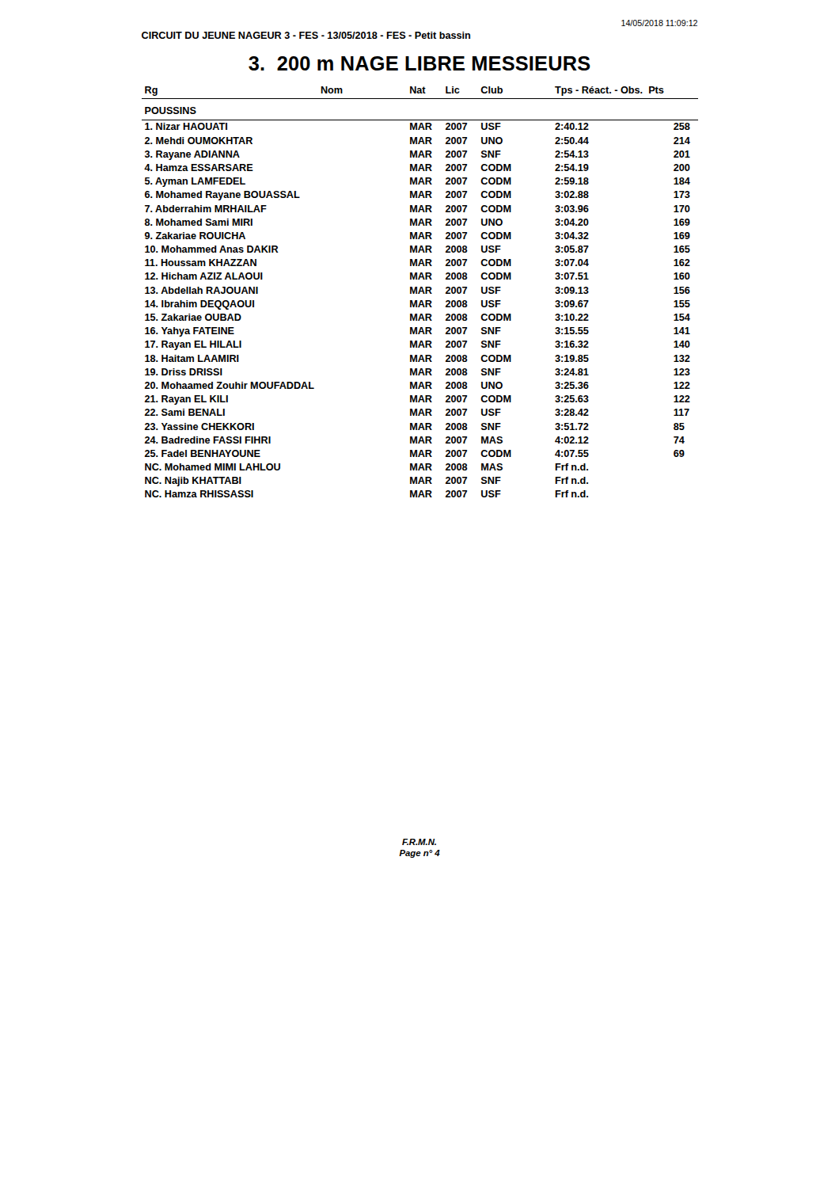14/05/2018 11:09:12
CIRCUIT DU JEUNE NAGEUR 3 - FES - 13/05/2018 - FES - Petit bassin
3. 200 m NAGE LIBRE MESSIEURS
| Rg | Nom | Nat | Lic | Club | Tps - Réact. - Obs. Pts | |
| --- | --- | --- | --- | --- | --- | --- |
| POUSSINS |
| 1. Nizar HAOUATI | | MAR | 2007 | USF | 2:40.12 | 258 |
| 2. Mehdi OUMOKHTAR | | MAR | 2007 | UNO | 2:50.44 | 214 |
| 3. Rayane ADIANNA | | MAR | 2007 | SNF | 2:54.13 | 201 |
| 4. Hamza ESSARSARE | | MAR | 2007 | CODM | 2:54.19 | 200 |
| 5. Ayman LAMFEDEL | | MAR | 2007 | CODM | 2:59.18 | 184 |
| 6. Mohamed Rayane BOUASSAL | | MAR | 2007 | CODM | 3:02.88 | 173 |
| 7. Abderrahim MRHAILAF | | MAR | 2007 | CODM | 3:03.96 | 170 |
| 8. Mohamed Sami MIRI | | MAR | 2007 | UNO | 3:04.20 | 169 |
| 9. Zakariae ROUICHA | | MAR | 2007 | CODM | 3:04.32 | 169 |
| 10. Mohammed Anas DAKIR | | MAR | 2008 | USF | 3:05.87 | 165 |
| 11. Houssam KHAZZAN | | MAR | 2007 | CODM | 3:07.04 | 162 |
| 12. Hicham AZIZ ALAOUI | | MAR | 2008 | CODM | 3:07.51 | 160 |
| 13. Abdellah RAJOUANI | | MAR | 2007 | USF | 3:09.13 | 156 |
| 14. Ibrahim DEQQAOUI | | MAR | 2008 | USF | 3:09.67 | 155 |
| 15. Zakariae OUBAD | | MAR | 2008 | CODM | 3:10.22 | 154 |
| 16. Yahya FATEINE | | MAR | 2007 | SNF | 3:15.55 | 141 |
| 17. Rayan EL HILALI | | MAR | 2007 | SNF | 3:16.32 | 140 |
| 18. Haitam LAAMIRI | | MAR | 2008 | CODM | 3:19.85 | 132 |
| 19. Driss DRISSI | | MAR | 2008 | SNF | 3:24.81 | 123 |
| 20. Mohaamed Zouhir MOUFADDAL | | MAR | 2008 | UNO | 3:25.36 | 122 |
| 21. Rayan EL KILI | | MAR | 2007 | CODM | 3:25.63 | 122 |
| 22. Sami BENALI | | MAR | 2007 | USF | 3:28.42 | 117 |
| 23. Yassine CHEKKORI | | MAR | 2008 | SNF | 3:51.72 | 85 |
| 24. Badredine FASSI FIHRI | | MAR | 2007 | MAS | 4:02.12 | 74 |
| 25. Fadel BENHAYOUNE | | MAR | 2007 | CODM | 4:07.55 | 69 |
| NC. Mohamed MIMI LAHLOU | | MAR | 2008 | MAS | Frf n.d. | |
| NC. Najib KHATTABI | | MAR | 2007 | SNF | Frf n.d. | |
| NC. Hamza RHISSASSI | | MAR | 2007 | USF | Frf n.d. | |
F.R.M.N.
Page n° 4